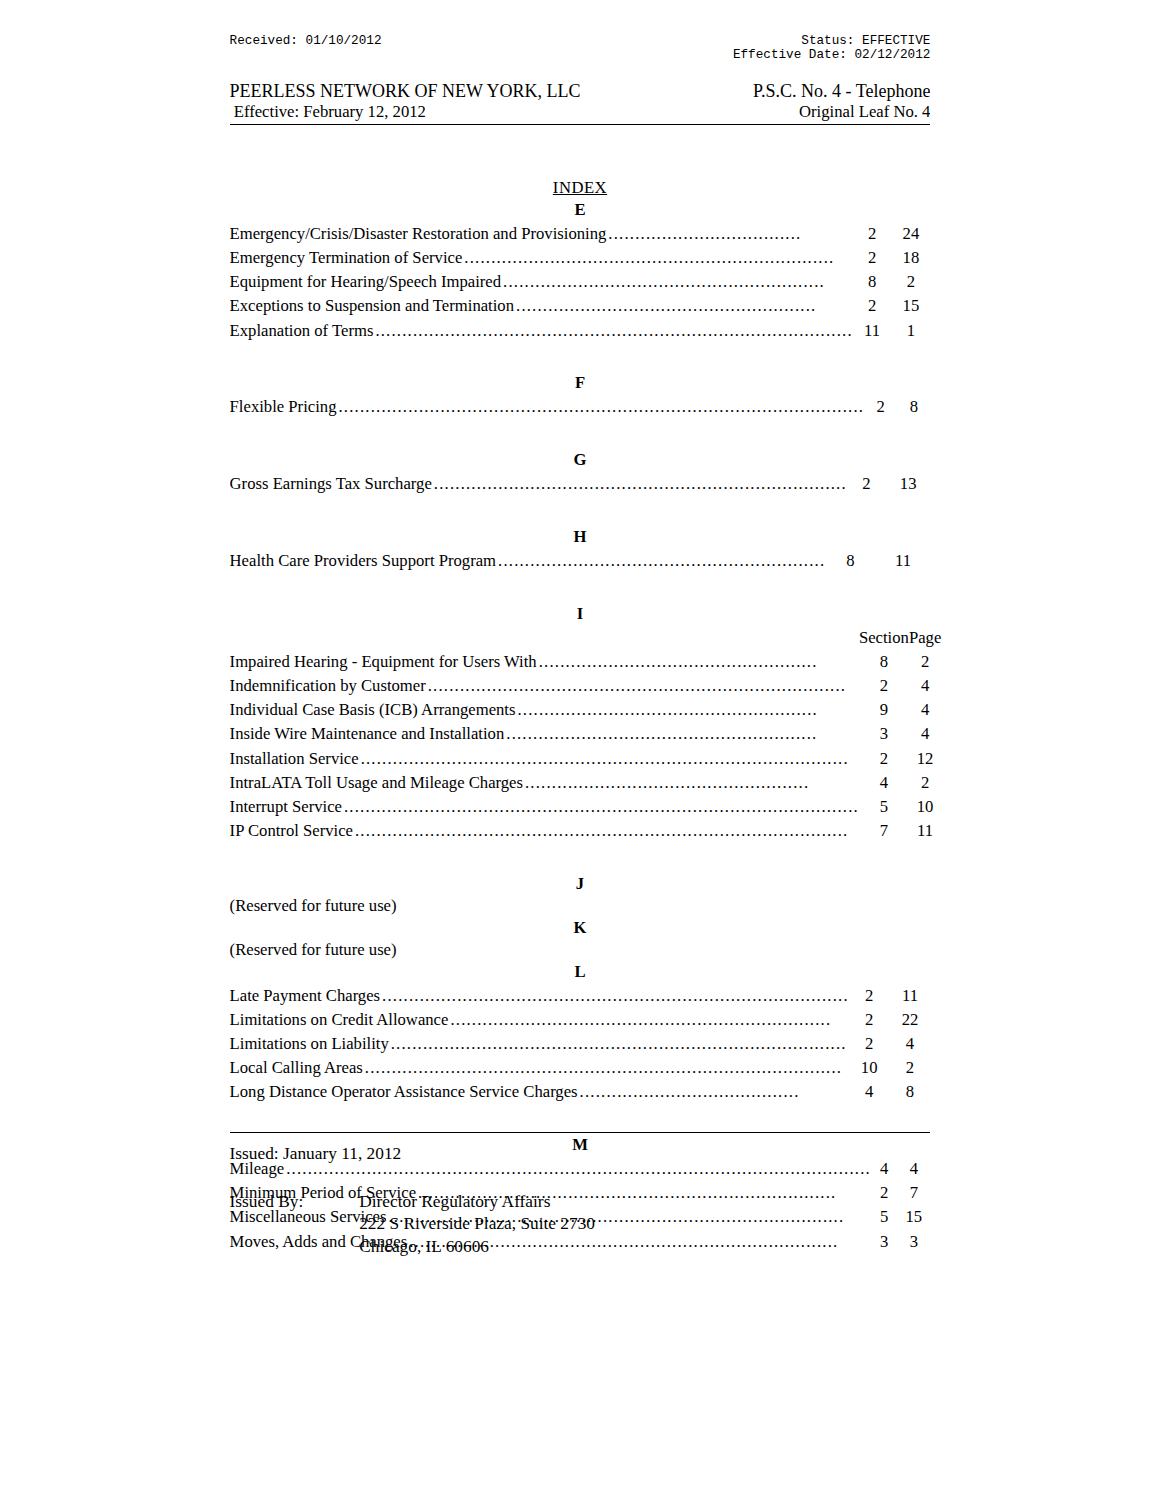Received: 01/10/2012
Status: EFFECTIVE
Effective Date: 02/12/2012
PEERLESS NETWORK OF NEW YORK, LLC
P.S.C. No. 4 - Telephone
Effective: February 12, 2012
Original Leaf No. 4
INDEX
E
| Emergency/Crisis/Disaster Restoration and Provisioning .................................... | 2 | 24 |
| Emergency Termination of Service ..................................................................... | 2 | 18 |
| Equipment for Hearing/Speech Impaired ............................................................ | 8 | 2 |
| Exceptions to Suspension and Termination ........................................................ | 2 | 15 |
| Explanation of Terms ......................................................................................... | 11 | 1 |
F
| Flexible Pricing .................................................................................................. | 2 | 8 |
G
| Gross Earnings Tax Surcharge ............................................................................. | 2 | 13 |
H
| Health Care Providers Support Program ............................................................. | 8 | 11 |
I
| | Section | Page |
| Impaired Hearing - Equipment for Users With .................................................... | 8 | 2 |
| Indemnification by Customer .............................................................................. | 2 | 4 |
| Individual Case Basis (ICB) Arrangements ........................................................ | 9 | 4 |
| Inside Wire Maintenance and Installation .......................................................... | 3 | 4 |
| Installation Service ........................................................................................... | 2 | 12 |
| IntraLATA Toll Usage and Mileage Charges ..................................................... | 4 | 2 |
| Interrupt Service ................................................................................................ | 5 | 10 |
| IP Control Service ............................................................................................ | 7 | 11 |
J
(Reserved for future use)
K
(Reserved for future use)
L
| Late Payment Charges ....................................................................................... | 2 | 11 |
| Limitations on Credit Allowance ....................................................................... | 2 | 22 |
| Limitations on Liability ..................................................................................... | 2 | 4 |
| Local Calling Areas ......................................................................................... | 10 | 2 |
| Long Distance Operator Assistance Service Charges ......................................... | 4 | 8 |
M
| Mileage ............................................................................................................. | 4 | 4 |
| Minimum Period of Service .............................................................................. | 2 | 7 |
| Miscellaneous Services ..................................................................................... | 5 | 15 |
| Moves, Adds and Changes ................................................................................ | 3 | 3 |
Issued: January 11, 2012
Issued By: Director Regulatory Affairs
222 S Riverside Plaza, Suite 2730
Chicago, IL 60606